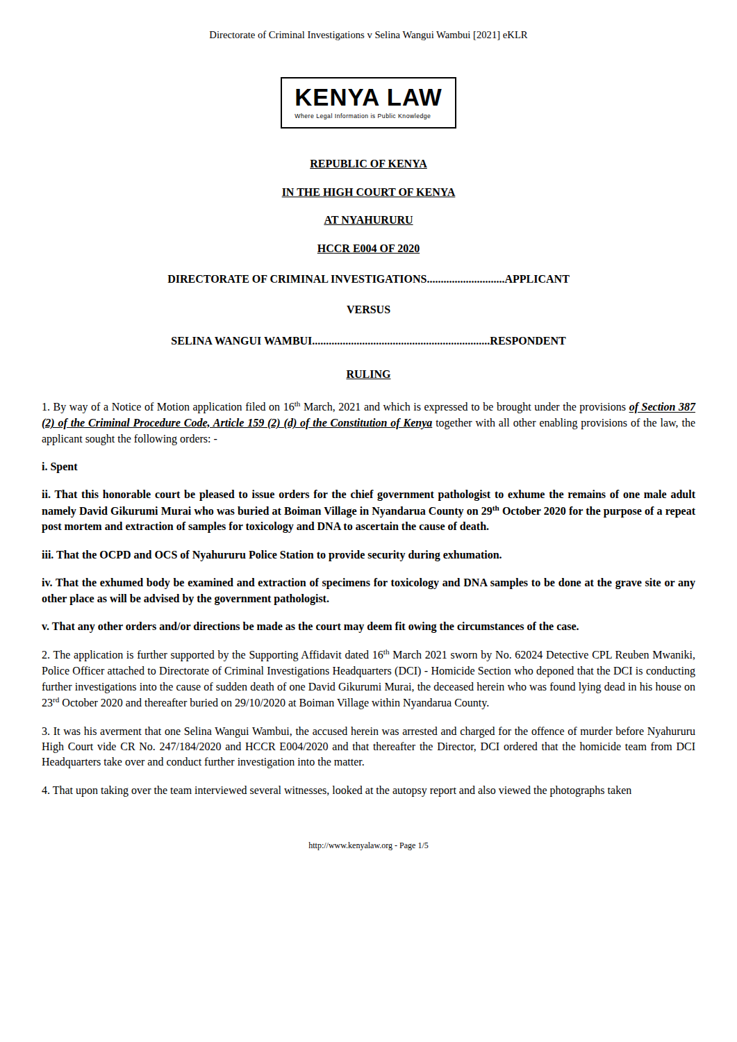Directorate of Criminal Investigations v Selina Wangui Wambui [2021] eKLR
KENYA LAW
Where Legal Information is Public Knowledge
REPUBLIC OF KENYA
IN THE HIGH COURT OF KENYA
AT NYAHURURU
HCCR E004 OF 2020
DIRECTORATE OF CRIMINAL INVESTIGATIONS............................APPLICANT
VERSUS
SELINA WANGUI WAMBUI................................................................RESPONDENT
RULING
1. By way of a Notice of Motion application filed on 16th March, 2021 and which is expressed to be brought under the provisions of Section 387 (2) of the Criminal Procedure Code, Article 159 (2) (d) of the Constitution of Kenya together with all other enabling provisions of the law, the applicant sought the following orders: -
i. Spent
ii. That this honorable court be pleased to issue orders for the chief government pathologist to exhume the remains of one male adult namely David Gikurumi Murai who was buried at Boiman Village in Nyandarua County on 29th October 2020 for the purpose of a repeat post mortem and extraction of samples for toxicology and DNA to ascertain the cause of death.
iii. That the OCPD and OCS of Nyahururu Police Station to provide security during exhumation.
iv. That the exhumed body be examined and extraction of specimens for toxicology and DNA samples to be done at the grave site or any other place as will be advised by the government pathologist.
v. That any other orders and/or directions be made as the court may deem fit owing the circumstances of the case.
2. The application is further supported by the Supporting Affidavit dated 16th March 2021 sworn by No. 62024 Detective CPL Reuben Mwaniki, Police Officer attached to Directorate of Criminal Investigations Headquarters (DCI) - Homicide Section who deponed that the DCI is conducting further investigations into the cause of sudden death of one David Gikurumi Murai, the deceased herein who was found lying dead in his house on 23rd October 2020 and thereafter buried on 29/10/2020 at Boiman Village within Nyandarua County.
3. It was his averment that one Selina Wangui Wambui, the accused herein was arrested and charged for the offence of murder before Nyahururu High Court vide CR No. 247/184/2020 and HCCR E004/2020 and that thereafter the Director, DCI ordered that the homicide team from DCI Headquarters take over and conduct further investigation into the matter.
4. That upon taking over the team interviewed several witnesses, looked at the autopsy report and also viewed the photographs taken
http://www.kenyalaw.org - Page 1/5